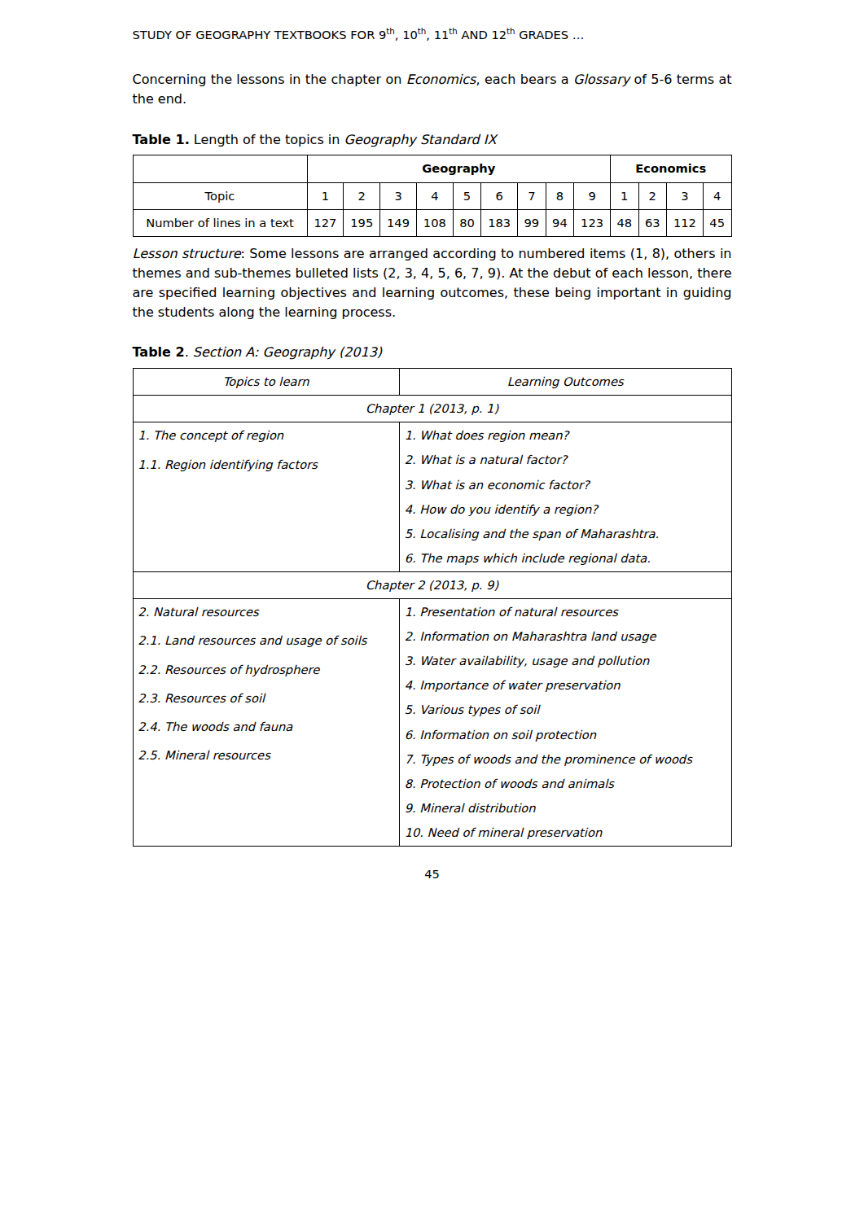STUDY OF GEOGRAPHY TEXTBOOKS FOR 9th, 10th, 11th AND 12th GRADES …
Concerning the lessons in the chapter on Economics, each bears a Glossary of 5-6 terms at the end.
Table 1. Length of the topics in Geography Standard IX
| | Geography | Economics |
| Topic | 1 | 2 | 3 | 4 | 5 | 6 | 7 | 8 | 9 | 1 | 2 | 3 | 4 |
| Number of lines in a text | 127 | 195 | 149 | 108 | 80 | 183 | 99 | 94 | 123 | 48 | 63 | 112 | 45 |
Lesson structure: Some lessons are arranged according to numbered items (1, 8), others in themes and sub-themes bulleted lists (2, 3, 4, 5, 6, 7, 9). At the debut of each lesson, there are specified learning objectives and learning outcomes, these being important in guiding the students along the learning process.
Table 2. Section A: Geography (2013)
| Topics to learn | Learning Outcomes |
| --- | --- |
| Chapter 1 (2013, p. 1) |
| 1. The concept of region 1.1. Region identifying factors | 1. What does region mean? 2. What is a natural factor? 3. What is an economic factor? 4. How do you identify a region? 5. Localising and the span of Maharashtra. 6. The maps which include regional data. |
| Chapter 2 (2013, p. 9) |
| 2. Natural resources 2.1. Land resources and usage of soils 2.2. Resources of hydrosphere 2.3. Resources of soil 2.4. The woods and fauna 2.5. Mineral resources | 1. Presentation of natural resources 2. Information on Maharashtra land usage 3. Water availability, usage and pollution 4. Importance of water preservation 5. Various types of soil 6. Information on soil protection 7. Types of woods and the prominence of woods 8. Protection of woods and animals 9. Mineral distribution 10. Need of mineral preservation |
45